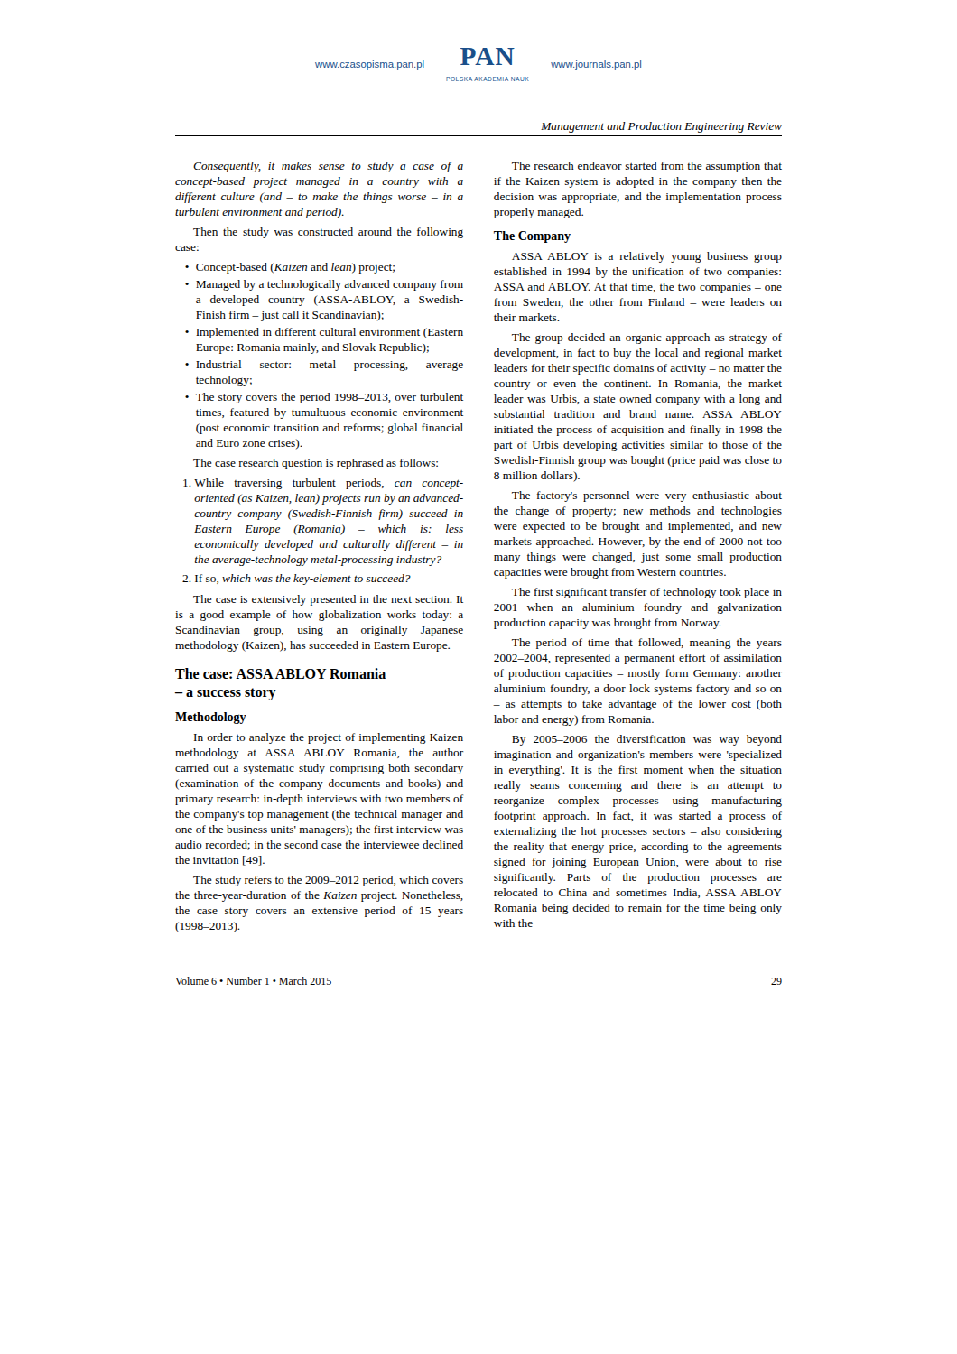www.czasopisma.pan.pl PAN
POLSKA AKADEMIA NAUK www.journals.pan.pl
Management and Production Engineering Review
Consequently, it makes sense to study a case of a concept-based project managed in a country with a different culture (and – to make the things worse – in a turbulent environment and period).
Then the study was constructed around the following case:
Concept-based (Kaizen and lean) project;
Managed by a technologically advanced company from a developed country (ASSA-ABLOY, a Swedish-Finish firm – just call it Scandinavian);
Implemented in different cultural environment (Eastern Europe: Romania mainly, and Slovak Republic);
Industrial sector: metal processing, average technology;
The story covers the period 1998–2013, over turbulent times, featured by tumultuous economic environment (post economic transition and reforms; global financial and Euro zone crises).
The case research question is rephrased as follows:
While traversing turbulent periods, can concept-oriented (as Kaizen, lean) projects run by an advanced-country company (Swedish-Finnish firm) succeed in Eastern Europe (Romania) – which is: less economically developed and culturally different – in the average-technology metal-processing industry?
If so, which was the key-element to succeed?
The case is extensively presented in the next section. It is a good example of how globalization works today: a Scandinavian group, using an originally Japanese methodology (Kaizen), has succeeded in Eastern Europe.
The case: ASSA ABLOY Romania
– a success story
Methodology
In order to analyze the project of implementing Kaizen methodology at ASSA ABLOY Romania, the author carried out a systematic study comprising both secondary (examination of the company documents and books) and primary research: in-depth interviews with two members of the company's top management (the technical manager and one of the business units' managers); the first interview was audio recorded; in the second case the interviewee declined the invitation [49].
The study refers to the 2009–2012 period, which covers the three-year-duration of the Kaizen project. Nonetheless, the case story covers an extensive period of 15 years (1998–2013).
The research endeavor started from the assumption that if the Kaizen system is adopted in the company then the decision was appropriate, and the implementation process properly managed.
The Company
ASSA ABLOY is a relatively young business group established in 1994 by the unification of two companies: ASSA and ABLOY. At that time, the two companies – one from Sweden, the other from Finland – were leaders on their markets.
The group decided an organic approach as strategy of development, in fact to buy the local and regional market leaders for their specific domains of activity – no matter the country or even the continent. In Romania, the market leader was Urbis, a state owned company with a long and substantial tradition and brand name. ASSA ABLOY initiated the process of acquisition and finally in 1998 the part of Urbis developing activities similar to those of the Swedish-Finnish group was bought (price paid was close to 8 million dollars).
The factory's personnel were very enthusiastic about the change of property; new methods and technologies were expected to be brought and implemented, and new markets approached. However, by the end of 2000 not too many things were changed, just some small production capacities were brought from Western countries.
The first significant transfer of technology took place in 2001 when an aluminium foundry and galvanization production capacity was brought from Norway.
The period of time that followed, meaning the years 2002–2004, represented a permanent effort of assimilation of production capacities – mostly form Germany: another aluminium foundry, a door lock systems factory and so on – as attempts to take advantage of the lower cost (both labor and energy) from Romania.
By 2005–2006 the diversification was way beyond imagination and organization's members were 'specialized in everything'. It is the first moment when the situation really seams concerning and there is an attempt to reorganize complex processes using manufacturing footprint approach. In fact, it was started a process of externalizing the hot processes sectors – also considering the reality that energy price, according to the agreements signed for joining European Union, were about to rise significantly. Parts of the production processes are relocated to China and sometimes India, ASSA ABLOY Romania being decided to remain for the time being only with the
Volume 6 • Number 1 • March 2015 29